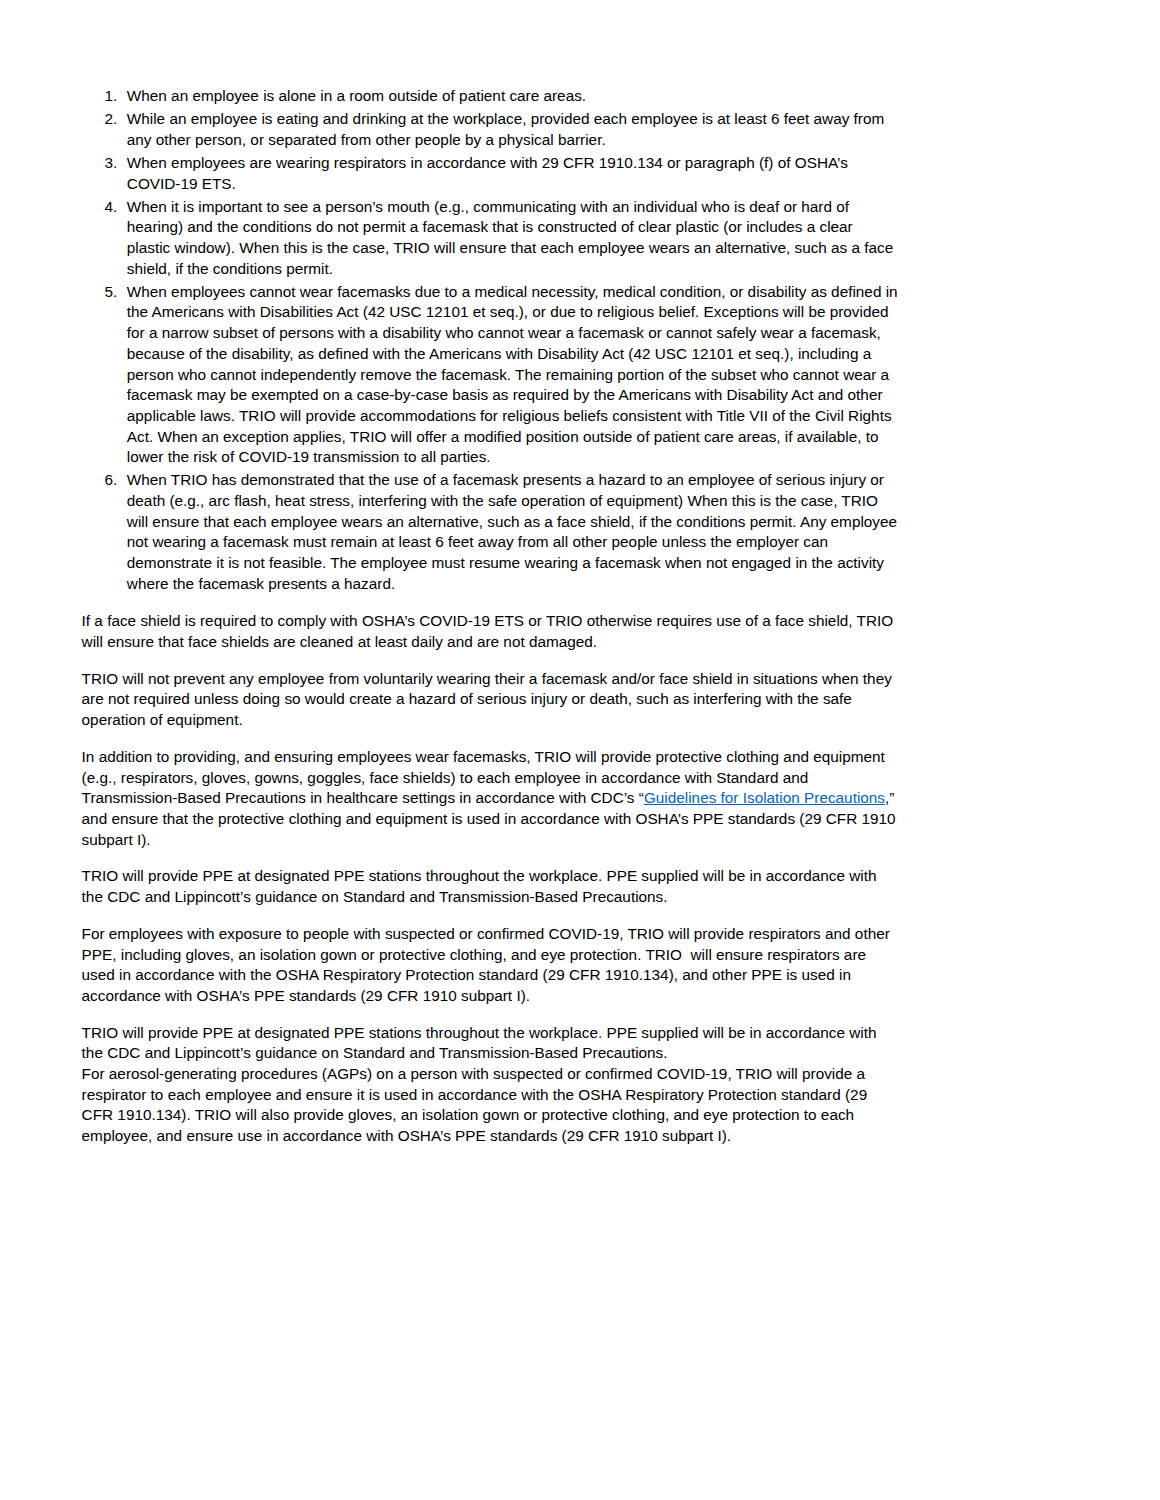When an employee is alone in a room outside of patient care areas.
While an employee is eating and drinking at the workplace, provided each employee is at least 6 feet away from any other person, or separated from other people by a physical barrier.
When employees are wearing respirators in accordance with 29 CFR 1910.134 or paragraph (f) of OSHA’s COVID-19 ETS.
When it is important to see a person’s mouth (e.g., communicating with an individual who is deaf or hard of hearing) and the conditions do not permit a facemask that is constructed of clear plastic (or includes a clear plastic window). When this is the case, TRIO will ensure that each employee wears an alternative, such as a face shield, if the conditions permit.
When employees cannot wear facemasks due to a medical necessity, medical condition, or disability as defined in the Americans with Disabilities Act (42 USC 12101 et seq.), or due to religious belief. Exceptions will be provided for a narrow subset of persons with a disability who cannot wear a facemask or cannot safely wear a facemask, because of the disability, as defined with the Americans with Disability Act (42 USC 12101 et seq.), including a person who cannot independently remove the facemask. The remaining portion of the subset who cannot wear a facemask may be exempted on a case-by-case basis as required by the Americans with Disability Act and other applicable laws. TRIO will provide accommodations for religious beliefs consistent with Title VII of the Civil Rights Act. When an exception applies, TRIO will offer a modified position outside of patient care areas, if available, to lower the risk of COVID-19 transmission to all parties.
When TRIO has demonstrated that the use of a facemask presents a hazard to an employee of serious injury or death (e.g., arc flash, heat stress, interfering with the safe operation of equipment) When this is the case, TRIO will ensure that each employee wears an alternative, such as a face shield, if the conditions permit. Any employee not wearing a facemask must remain at least 6 feet away from all other people unless the employer can demonstrate it is not feasible. The employee must resume wearing a facemask when not engaged in the activity where the facemask presents a hazard.
If a face shield is required to comply with OSHA’s COVID-19 ETS or TRIO otherwise requires use of a face shield, TRIO will ensure that face shields are cleaned at least daily and are not damaged.
TRIO will not prevent any employee from voluntarily wearing their a facemask and/or face shield in situations when they are not required unless doing so would create a hazard of serious injury or death, such as interfering with the safe operation of equipment.
In addition to providing, and ensuring employees wear facemasks, TRIO will provide protective clothing and equipment (e.g., respirators, gloves, gowns, goggles, face shields) to each employee in accordance with Standard and Transmission-Based Precautions in healthcare settings in accordance with CDC’s “Guidelines for Isolation Precautions,” and ensure that the protective clothing and equipment is used in accordance with OSHA’s PPE standards (29 CFR 1910 subpart I).
TRIO will provide PPE at designated PPE stations throughout the workplace. PPE supplied will be in accordance with the CDC and Lippincott’s guidance on Standard and Transmission-Based Precautions.
For employees with exposure to people with suspected or confirmed COVID-19, TRIO will provide respirators and other PPE, including gloves, an isolation gown or protective clothing, and eye protection. TRIO will ensure respirators are used in accordance with the OSHA Respiratory Protection standard (29 CFR 1910.134), and other PPE is used in accordance with OSHA’s PPE standards (29 CFR 1910 subpart I).
TRIO will provide PPE at designated PPE stations throughout the workplace. PPE supplied will be in accordance with the CDC and Lippincott’s guidance on Standard and Transmission-Based Precautions.
For aerosol-generating procedures (AGPs) on a person with suspected or confirmed COVID-19, TRIO will provide a respirator to each employee and ensure it is used in accordance with the OSHA Respiratory Protection standard (29 CFR 1910.134). TRIO will also provide gloves, an isolation gown or protective clothing, and eye protection to each employee, and ensure use in accordance with OSHA’s PPE standards (29 CFR 1910 subpart I).